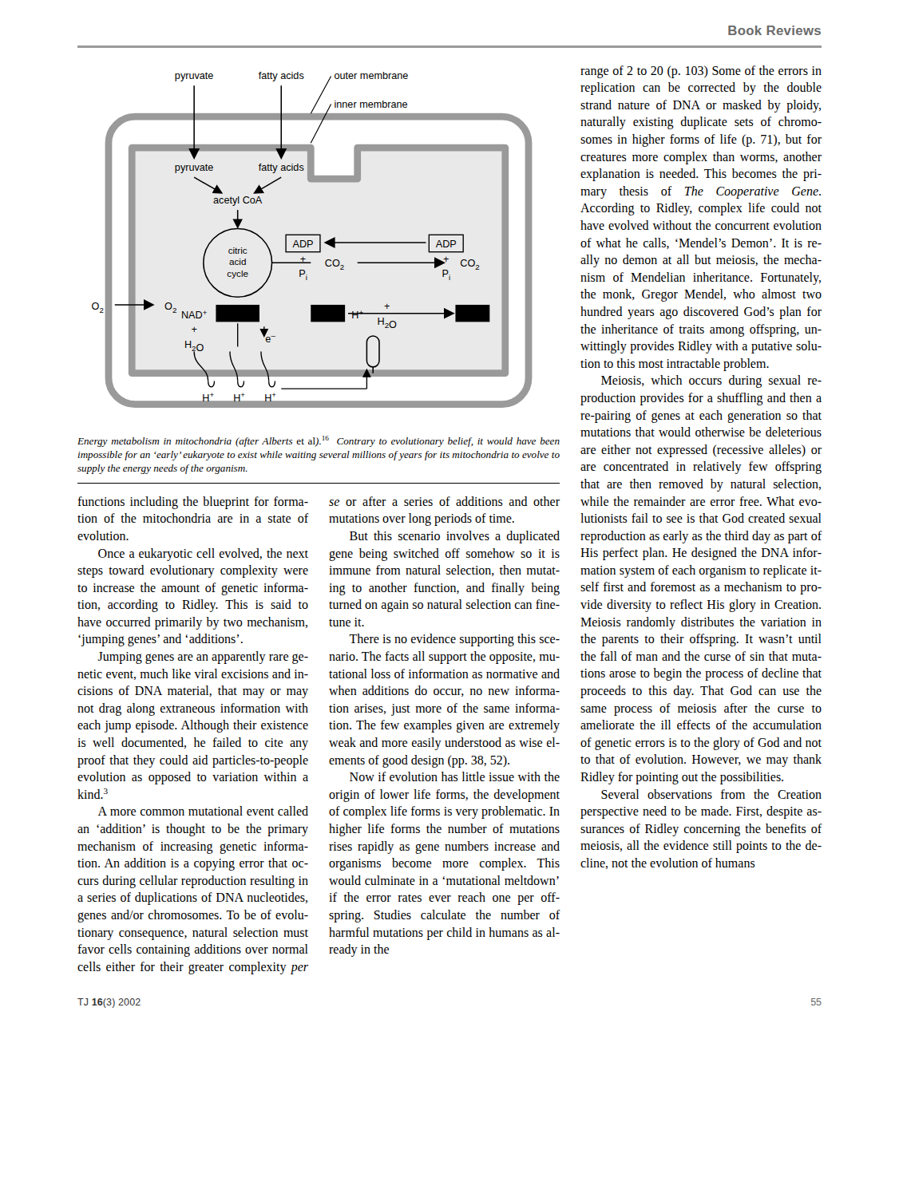Book Reviews
Diagram of energy metabolism in mitochondria Schematic cross-section of a mitochondrion showing outer and inner membranes, entry of pyruvate and fatty acids, conversion to acetyl CoA, the citric acid cycle producing carbon dioxide, NADH and the electron transport chain pumping protons, and ATP synthesis from ADP plus inorganic phosphate. pyruvate fatty acids outer membrane inner membrane pyruvate fatty acids acetyl CoA citric acid cycle CO2 CO2 O2 O2 NAD+ + H2O NADH e– ADP + Pi ADP + Pi ATP ATP H+ + H2O H+ H+ H+
Energy metabolism in mitochondria (after Alberts et al).16 Contrary to evolutionary belief, it would have been impossible for an ‘early’ eukaryote to exist while waiting several millions of years for its mitochondria to evolve to supply the energy needs of the organism.
functions including the blueprint for formation of the mitochondria are in a state of evolution.
Once a eukaryotic cell evolved, the next steps toward evolutionary complexity were to increase the amount of genetic information, according to Ridley. This is said to have occurred primarily by two mechanism, ‘jumping genes’ and ‘additions’.
Jumping genes are an apparently rare genetic event, much like viral excisions and incisions of DNA material, that may or may not drag along extraneous information with each jump episode. Although their existence is well documented, he failed to cite any proof that they could aid particles-to-people evolution as opposed to variation within a kind.3
A more common mutational event called an ‘addition’ is thought to be the primary mechanism of increasing genetic information. An addition is a copying error that occurs during cellular reproduction resulting in a series of duplications of DNA nucleotides, genes and/or chromosomes. To be of evolutionary consequence, natural selection must favor cells containing additions over normal cells either for their greater complexity per se or after a series of additions and other mutations over long periods of time.
But this scenario involves a duplicated gene being switched off somehow so it is immune from natural selection, then mutating to another function, and finally being turned on again so natural selection can fine-tune it.
There is no evidence supporting this scenario. The facts all support the opposite, mutational loss of information as normative and when additions do occur, no new information arises, just more of the same information. The few examples given are extremely weak and more easily understood as wise elements of good design (pp. 38, 52).
Now if evolution has little issue with the origin of lower life forms, the development of complex life forms is very problematic. In higher life forms the number of mutations rises rapidly as gene numbers increase and organisms become more complex. This would culminate in a ‘mutational meltdown’ if the error rates ever reach one per offspring. Studies calculate the number of harmful mutations per child in humans as already in the
range of 2 to 20 (p. 103) Some of the errors in replication can be corrected by the double strand nature of DNA or masked by ploidy, naturally existing duplicate sets of chromosomes in higher forms of life (p. 71), but for creatures more complex than worms, another explanation is needed. This becomes the primary thesis of The Cooperative Gene. According to Ridley, complex life could not have evolved without the concurrent evolution of what he calls, ‘Mendel’s Demon’. It is really no demon at all but meiosis, the mechanism of Mendelian inheritance. Fortunately, the monk, Gregor Mendel, who almost two hundred years ago discovered God’s plan for the inheritance of traits among offspring, unwittingly provides Ridley with a putative solution to this most intractable problem.
Meiosis, which occurs during sexual reproduction provides for a shuffling and then a re-pairing of genes at each generation so that mutations that would otherwise be deleterious are either not expressed (recessive alleles) or are concentrated in relatively few offspring that are then removed by natural selection, while the remainder are error free. What evolutionists fail to see is that God created sexual reproduction as early as the third day as part of His perfect plan. He designed the DNA information system of each organism to replicate itself first and foremost as a mechanism to provide diversity to reflect His glory in Creation. Meiosis randomly distributes the variation in the parents to their offspring. It wasn’t until the fall of man and the curse of sin that mutations arose to begin the process of decline that proceeds to this day. That God can use the same process of meiosis after the curse to ameliorate the ill effects of the accumulation of genetic errors is to the glory of God and not to that of evolution. However, we may thank Ridley for pointing out the possibilities.
Several observations from the Creation perspective need to be made. First, despite assurances of Ridley concerning the benefits of meiosis, all the evidence still points to the decline, not the evolution of humans
TJ 16(3) 2002
55